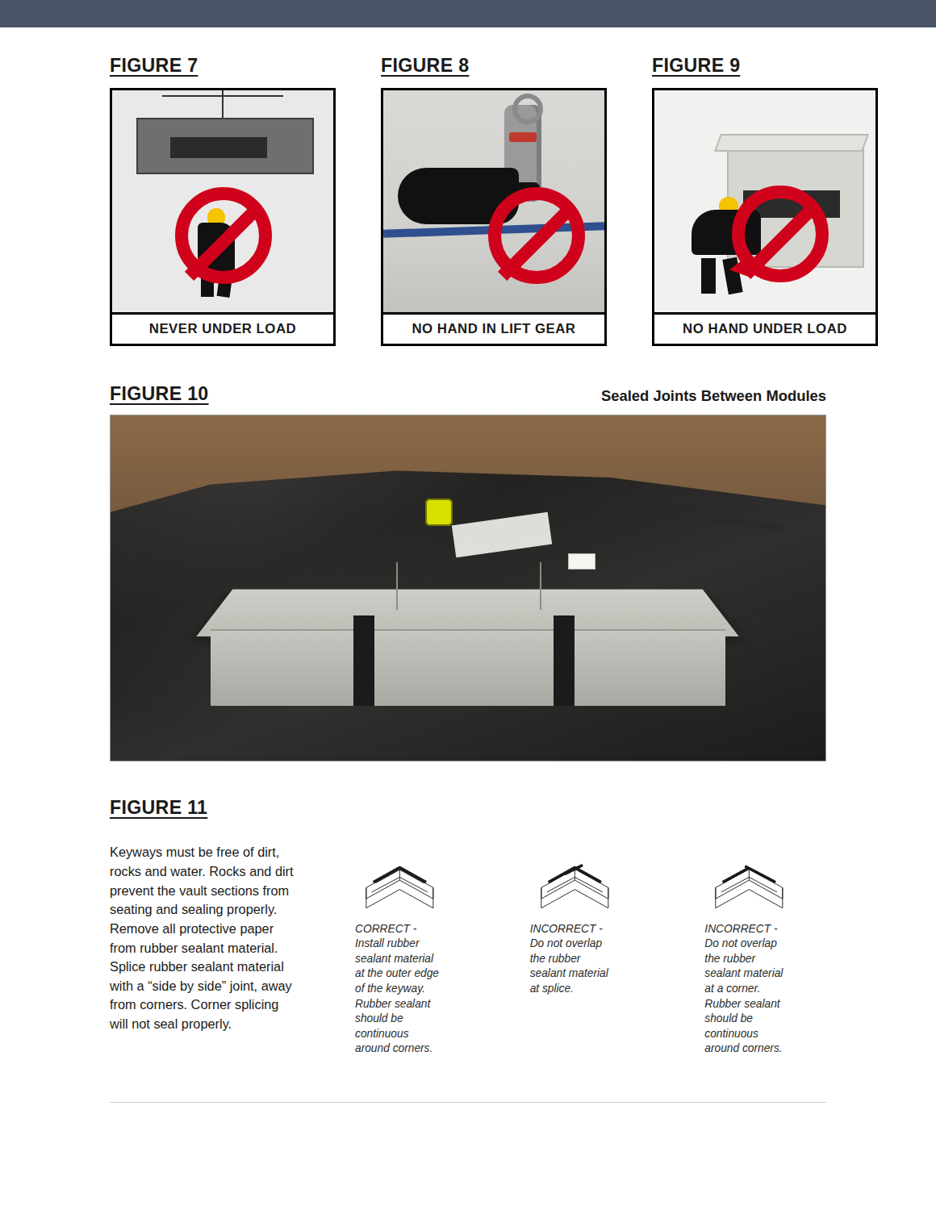FIGURE 7
NEVER UNDER LOAD
FIGURE 8
NO HAND IN LIFT GEAR
FIGURE 9
NO HAND UNDER LOAD
FIGURE 10
Sealed Joints Between Modules
FIGURE 11
Keyways must be free of dirt, rocks and water. Rocks and dirt prevent the vault sections from seating and sealing properly. Remove all protective paper from rubber sealant material. Splice rubber sealant material with a “side by side” joint, away from corners. Corner splicing will not seal properly.
CORRECT - Install rubber sealant material at the outer edge of the keyway. Rubber sealant should be continuous around corners.
INCORRECT - Do not overlap the rubber sealant material at splice.
INCORRECT - Do not overlap the rubber sealant material at a corner. Rubber sealant should be continuous around corners.